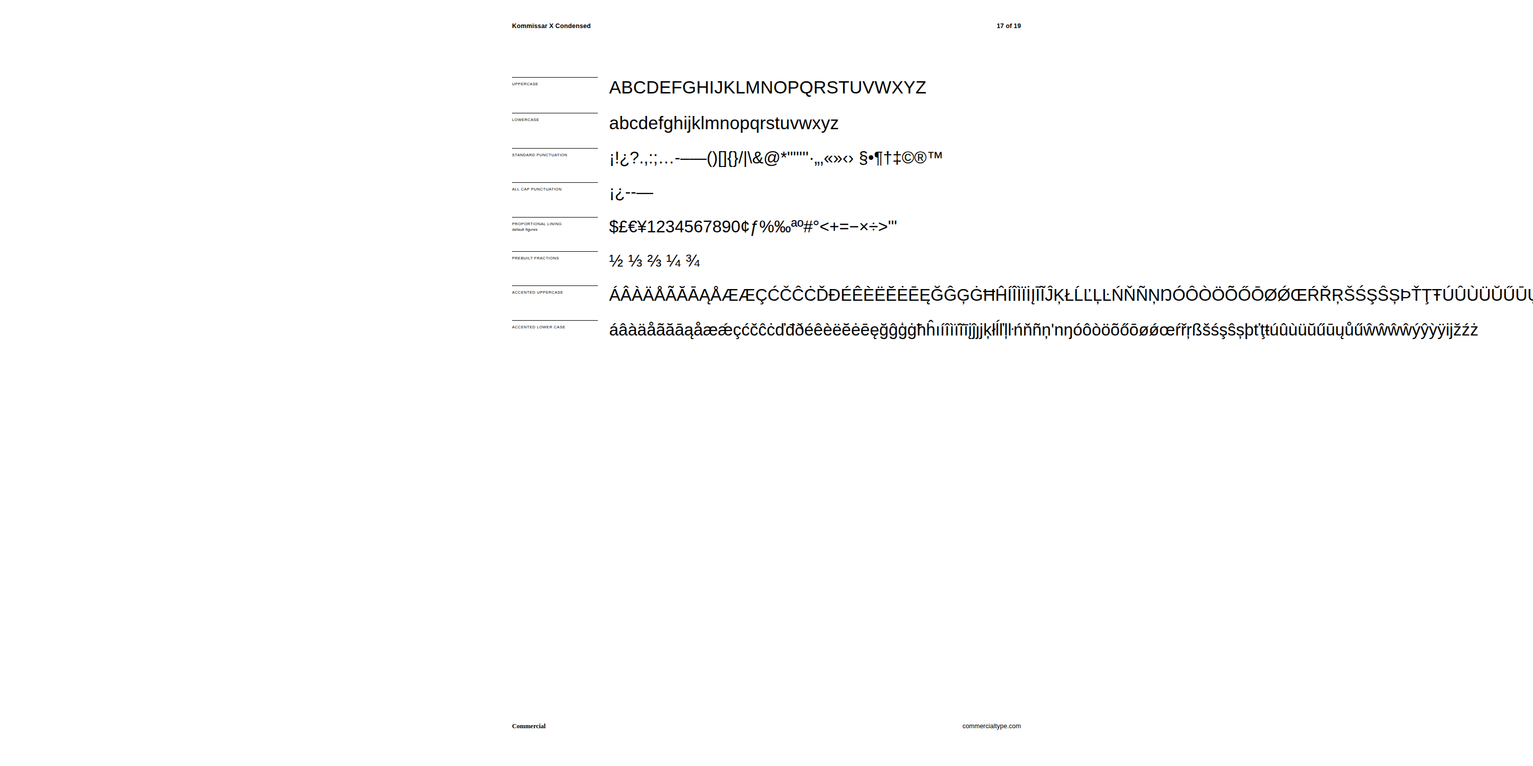Kommissar X Condensed
17 of 19
Uppercase
ABCDEFGHIJKLMNOPQRSTUVWXYZ
Lowercase
abcdefghijklmnopqrstuvwxyz
Standard punctuation
¡!¿?.,:;…-–—()[]{}/|\&@*""'''·„‚«»‹› §•¶†‡©®™
All cap punctuation
¡¿--—
Proportional liningdefault figures
$£€¥1234567890¢ƒ%‰ªº#°<+=−×÷>'"
Prebuilt fractions
½ ⅓ ⅔ ¼ ¾
Accented uppercase
ÁÂÀÄÅÃĂĀĄÅÆÆÇĆČĈĊĎĐÉÊÈËĔĖĒĘĞĜĢĠĦĤÍÎÌÏİĮĪĨĴĶŁĹĽĻĿŃŇÑŅŊÓÔÒÖÕŐŌØǾŒŔŘŖŠŚŞŜȘÞŤŢŦÚÛÙÜŬŰŪŲŮŰŴŴŴŴŶŶŸŸIJŽŹŻ
Accented lower case
áâàäåãăāąåæǽçćčĉċďđðéêèëĕėēęğĝģġħĥıíîìïĩīįĵȷjķłĺľļŀńňñņ'nŋóôòöõőōøǿœŕřŗßšśşŝșþťţŧúûùüŭűūųůűŵŵŵŵýŷỳÿijžźż
Commercial
commercialtype.com